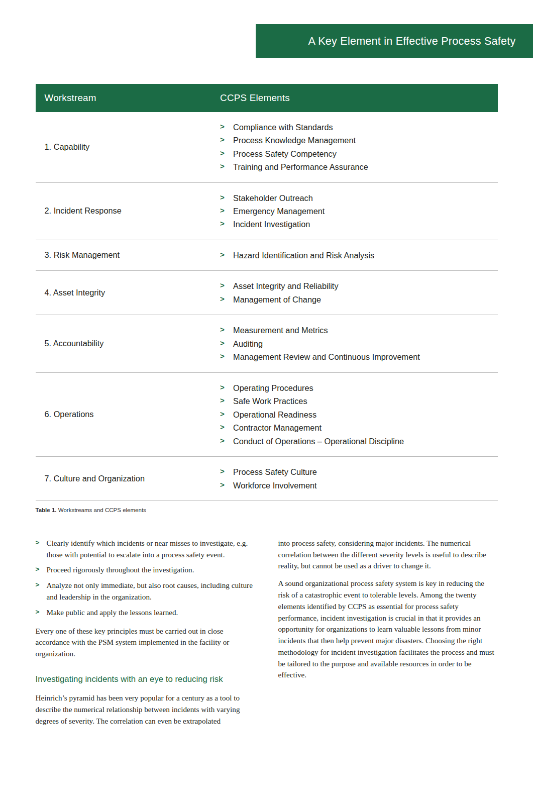A Key Element in Effective Process Safety
| Workstream | CCPS Elements |
| --- | --- |
| 1. Capability | Compliance with Standards Process Knowledge Management Process Safety Competency Training and Performance Assurance |
| 2. Incident Response | Stakeholder Outreach Emergency Management Incident Investigation |
| 3. Risk Management | Hazard Identification and Risk Analysis |
| 4. Asset Integrity | Asset Integrity and Reliability Management of Change |
| 5. Accountability | Measurement and Metrics Auditing Management Review and Continuous Improvement |
| 6. Operations | Operating Procedures Safe Work Practices Operational Readiness Contractor Management Conduct of Operations – Operational Discipline |
| 7. Culture and Organization | Process Safety Culture Workforce Involvement |
Table 1. Workstreams and CCPS elements
Clearly identify which incidents or near misses to investigate, e.g. those with potential to escalate into a process safety event.
Proceed rigorously throughout the investigation.
Analyze not only immediate, but also root causes, including culture and leadership in the organization.
Make public and apply the lessons learned.
Every one of these key principles must be carried out in close accordance with the PSM system implemented in the facility or organization.
Investigating incidents with an eye to reducing risk
Heinrich’s pyramid has been very popular for a century as a tool to describe the numerical relationship between incidents with varying degrees of severity. The correlation can even be extrapolated
into process safety, considering major incidents. The numerical correlation between the different severity levels is useful to describe reality, but cannot be used as a driver to change it.
A sound organizational process safety system is key in reducing the risk of a catastrophic event to tolerable levels. Among the twenty elements identified by CCPS as essential for process safety performance, incident investigation is crucial in that it provides an opportunity for organizations to learn valuable lessons from minor incidents that then help prevent major disasters. Choosing the right methodology for incident investigation facilitates the process and must be tailored to the purpose and available resources in order to be effective.
4